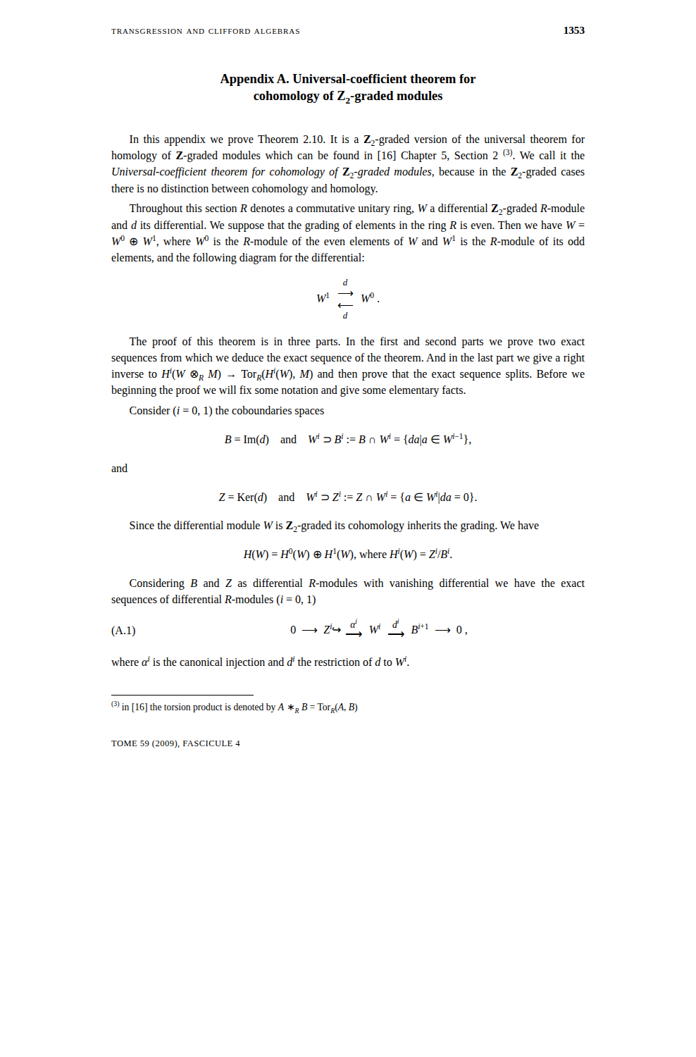transgression and clifford algebras 1353
Appendix A. Universal-coefficient theorem for
cohomology of Z2-graded modules
In this appendix we prove Theorem 2.10. It is a Z2-graded version of the universal theorem for homology of Z-graded modules which can be found in [16] Chapter 5, Section 2 (3). We call it the Universal-coefficient theorem for cohomology of Z2-graded modules, because in the Z2-graded cases there is no distinction between cohomology and homology.
Throughout this section R denotes a commutative unitary ring, W a differential Z2-graded R-module and d its differential. We suppose that the grading of elements in the ring R is even. Then we have W = W0 ⊕ W1, where W0 is the R-module of the even elements of W and W1 is the R-module of its odd elements, and the following diagram for the differential:
W1 d ⟶ ⟵ d W0 .
The proof of this theorem is in three parts. In the first and second parts we prove two exact sequences from which we deduce the exact sequence of the theorem. And in the last part we give a right inverse to Hi(W ⊗R M) → TorR(Hi(W), M) and then prove that the exact sequence splits. Before we beginning the proof we will fix some notation and give some elementary facts.
Consider (i = 0, 1) the coboundaries spaces
B = Im(d) and Wi ⊃ Bi := B ∩ Wi = {da|a ∈ Wi−1},
and
Z = Ker(d) and Wi ⊃ Zi := Z ∩ Wi = {a ∈ Wi|da = 0}.
Since the differential module W is Z2-graded its cohomology inherits the grading. We have
H(W) = H0(W) ⊕ H1(W), where Hi(W) = Zi/Bi.
Considering B and Z as differential R-modules with vanishing differential we have the exact sequences of differential R-modules (i = 0, 1)
(A.1) 0 ⟶ Zi↪αi⟶ Wi di⟶ Bi+1 ⟶ 0 ,
where αi is the canonical injection and di the restriction of d to Wi.
(3) in [16] the torsion product is denoted by A ∗R B = TorR(A, B)
TOME 59 (2009), FASCICULE 4